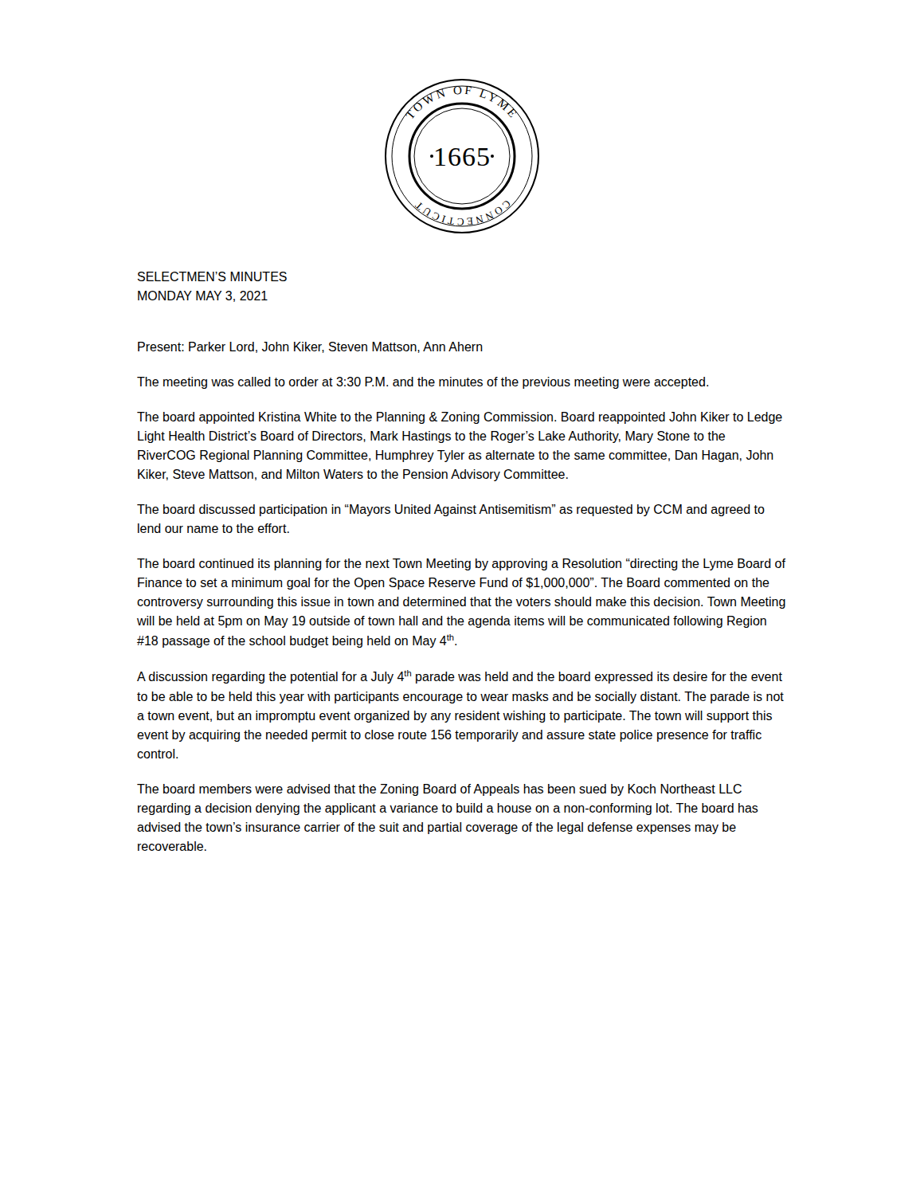TOWN OF LYME CONNECTICUT 1665
SELECTMEN’S MINUTES
MONDAY MAY 3, 2021
Present: Parker Lord, John Kiker, Steven Mattson, Ann Ahern
The meeting was called to order at 3:30 P.M. and the minutes of the previous meeting were accepted.
The board appointed Kristina White to the Planning & Zoning Commission. Board reappointed John Kiker to Ledge Light Health District’s Board of Directors, Mark Hastings to the Roger’s Lake Authority, Mary Stone to the RiverCOG Regional Planning Committee, Humphrey Tyler as alternate to the same committee, Dan Hagan, John Kiker, Steve Mattson, and Milton Waters to the Pension Advisory Committee.
The board discussed participation in “Mayors United Against Antisemitism” as requested by CCM and agreed to lend our name to the effort.
The board continued its planning for the next Town Meeting by approving a Resolution “directing the Lyme Board of Finance to set a minimum goal for the Open Space Reserve Fund of $1,000,000”. The Board commented on the controversy surrounding this issue in town and determined that the voters should make this decision. Town Meeting will be held at 5pm on May 19 outside of town hall and the agenda items will be communicated following Region #18 passage of the school budget being held on May 4th.
A discussion regarding the potential for a July 4th parade was held and the board expressed its desire for the event to be able to be held this year with participants encourage to wear masks and be socially distant. The parade is not a town event, but an impromptu event organized by any resident wishing to participate. The town will support this event by acquiring the needed permit to close route 156 temporarily and assure state police presence for traffic control.
The board members were advised that the Zoning Board of Appeals has been sued by Koch Northeast LLC regarding a decision denying the applicant a variance to build a house on a non-conforming lot. The board has advised the town’s insurance carrier of the suit and partial coverage of the legal defense expenses may be recoverable.